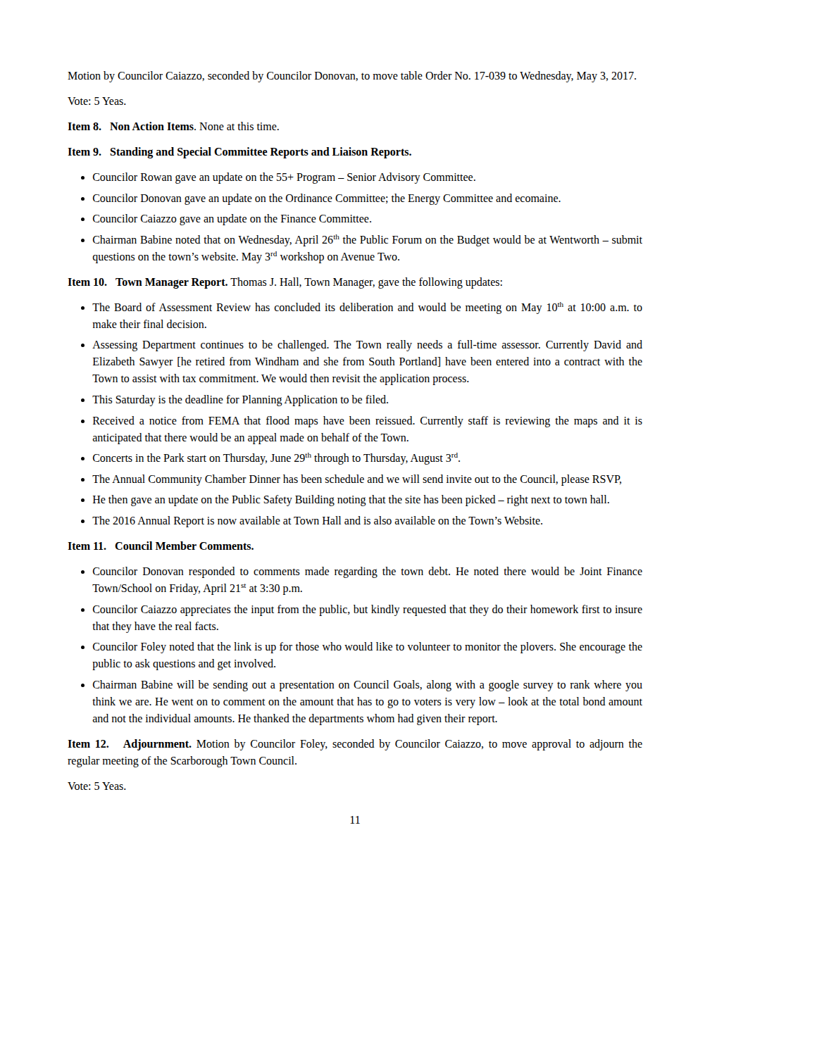Motion by Councilor Caiazzo, seconded by Councilor Donovan, to move table Order No. 17-039 to Wednesday, May 3, 2017.
Vote: 5 Yeas.
Item 8. Non Action Items. None at this time.
Item 9. Standing and Special Committee Reports and Liaison Reports.
Councilor Rowan gave an update on the 55+ Program – Senior Advisory Committee.
Councilor Donovan gave an update on the Ordinance Committee; the Energy Committee and ecomaine.
Councilor Caiazzo gave an update on the Finance Committee.
Chairman Babine noted that on Wednesday, April 26th the Public Forum on the Budget would be at Wentworth – submit questions on the town’s website. May 3rd workshop on Avenue Two.
Item 10. Town Manager Report. Thomas J. Hall, Town Manager, gave the following updates:
The Board of Assessment Review has concluded its deliberation and would be meeting on May 10th at 10:00 a.m. to make their final decision.
Assessing Department continues to be challenged. The Town really needs a full-time assessor. Currently David and Elizabeth Sawyer [he retired from Windham and she from South Portland] have been entered into a contract with the Town to assist with tax commitment. We would then revisit the application process.
This Saturday is the deadline for Planning Application to be filed.
Received a notice from FEMA that flood maps have been reissued. Currently staff is reviewing the maps and it is anticipated that there would be an appeal made on behalf of the Town.
Concerts in the Park start on Thursday, June 29th through to Thursday, August 3rd.
The Annual Community Chamber Dinner has been schedule and we will send invite out to the Council, please RSVP,
He then gave an update on the Public Safety Building noting that the site has been picked – right next to town hall.
The 2016 Annual Report is now available at Town Hall and is also available on the Town’s Website.
Item 11. Council Member Comments.
Councilor Donovan responded to comments made regarding the town debt. He noted there would be Joint Finance Town/School on Friday, April 21st at 3:30 p.m.
Councilor Caiazzo appreciates the input from the public, but kindly requested that they do their homework first to insure that they have the real facts.
Councilor Foley noted that the link is up for those who would like to volunteer to monitor the plovers. She encourage the public to ask questions and get involved.
Chairman Babine will be sending out a presentation on Council Goals, along with a google survey to rank where you think we are. He went on to comment on the amount that has to go to voters is very low – look at the total bond amount and not the individual amounts. He thanked the departments whom had given their report.
Item 12. Adjournment. Motion by Councilor Foley, seconded by Councilor Caiazzo, to move approval to adjourn the regular meeting of the Scarborough Town Council.
Vote: 5 Yeas.
11